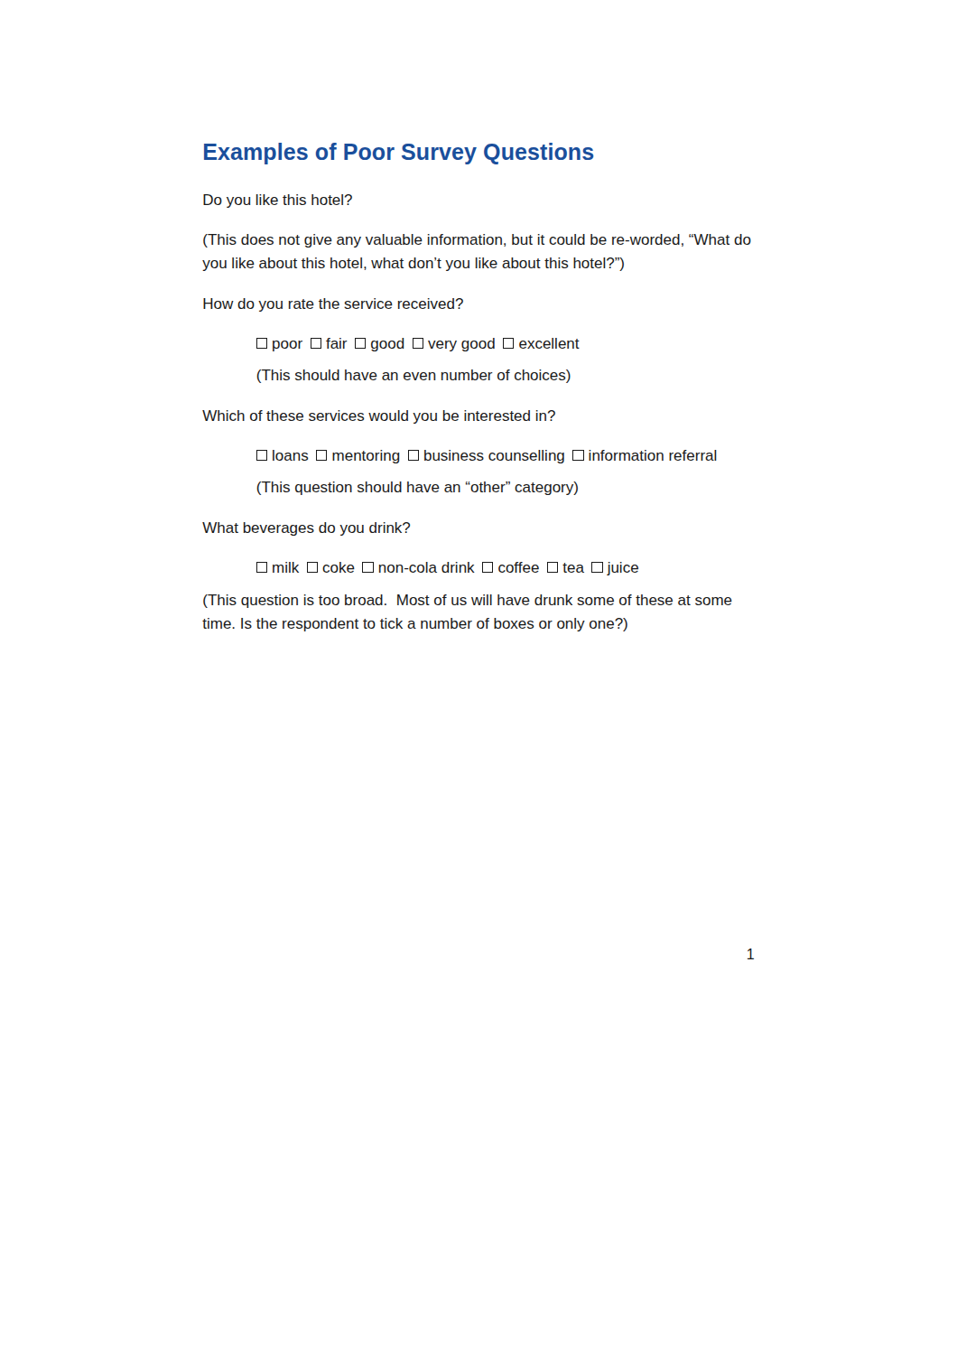Examples of Poor Survey Questions
Do you like this hotel?
(This does not give any valuable information, but it could be re-worded, “What do you like about this hotel, what don’t you like about this hotel?”)
How do you rate the service received?
poor fair good very good excellent
(This should have an even number of choices)
Which of these services would you be interested in?
loans mentoring business counselling information referral
(This question should have an “other” category)
What beverages do you drink?
milk coke non-cola drink coffee tea juice
(This question is too broad. Most of us will have drunk some of these at some time. Is the respondent to tick a number of boxes or only one?)
1